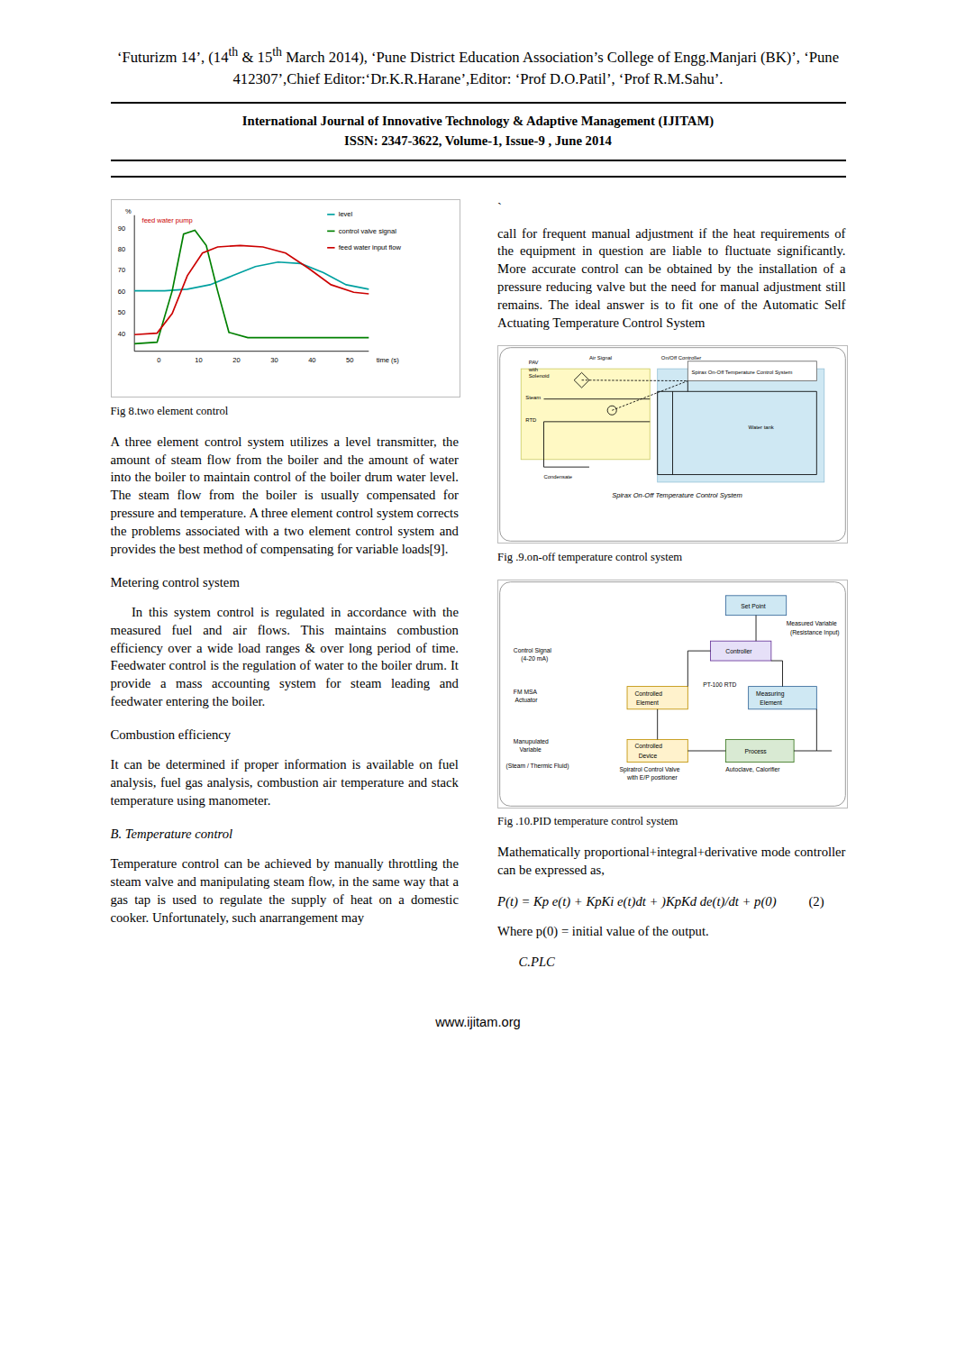‘Futurizm 14’, (14th & 15th March 2014), ‘Pune District Education Association’s College of Engg.Manjari (BK)’, ‘Pune 412307’,Chief Editor:‘Dr.K.R.Harane’,Editor: ‘Prof D.O.Patil’, ‘Prof R.M.Sahu’.
International Journal of Innovative Technology & Adaptive Management (IJITAM)
ISSN: 2347-3622, Volume-1, Issue-9 , June 2014
Fig 8.two element control
A three element control system utilizes a level transmitter, the amount of steam flow from the boiler and the amount of water into the boiler to maintain control of the boiler drum water level. The steam flow from the boiler is usually compensated for pressure and temperature. A three element control system corrects the problems associated with a two element control system and provides the best method of compensating for variable loads[9].
Metering control system
In this system control is regulated in accordance with the measured fuel and air flows. This maintains combustion efficiency over a wide load ranges & over long period of time. Feedwater control is the regulation of water to the boiler drum. It provide a mass accounting system for steam leading and feedwater entering the boiler.
Combustion efficiency
It can be determined if proper information is available on fuel analysis, fuel gas analysis, combustion air temperature and stack temperature using manometer.
B. Temperature control
Temperature control can be achieved by manually throttling the steam valve and manipulating steam flow, in the same way that a gas tap is used to regulate the supply of heat on a domestic cooker. Unfortunately, such anarrangement may
`
call for frequent manual adjustment if the heat requirements of the equipment in question are liable to fluctuate significantly. More accurate control can be obtained by the installation of a pressure reducing valve but the need for manual adjustment still remains. The ideal answer is to fit one of the Automatic Self Actuating Temperature Control System
Fig .9.on-off temperature control system
Fig .10.PID temperature control system
Mathematically proportional+integral+derivative mode controller can be expressed as,
P(t) = Kp e(t) + KpKi e(t)dt + )KpKd de(t)/dt + p(0) (2)
Where p(0) = initial value of the output.
C.PLC
www.ijitam.org